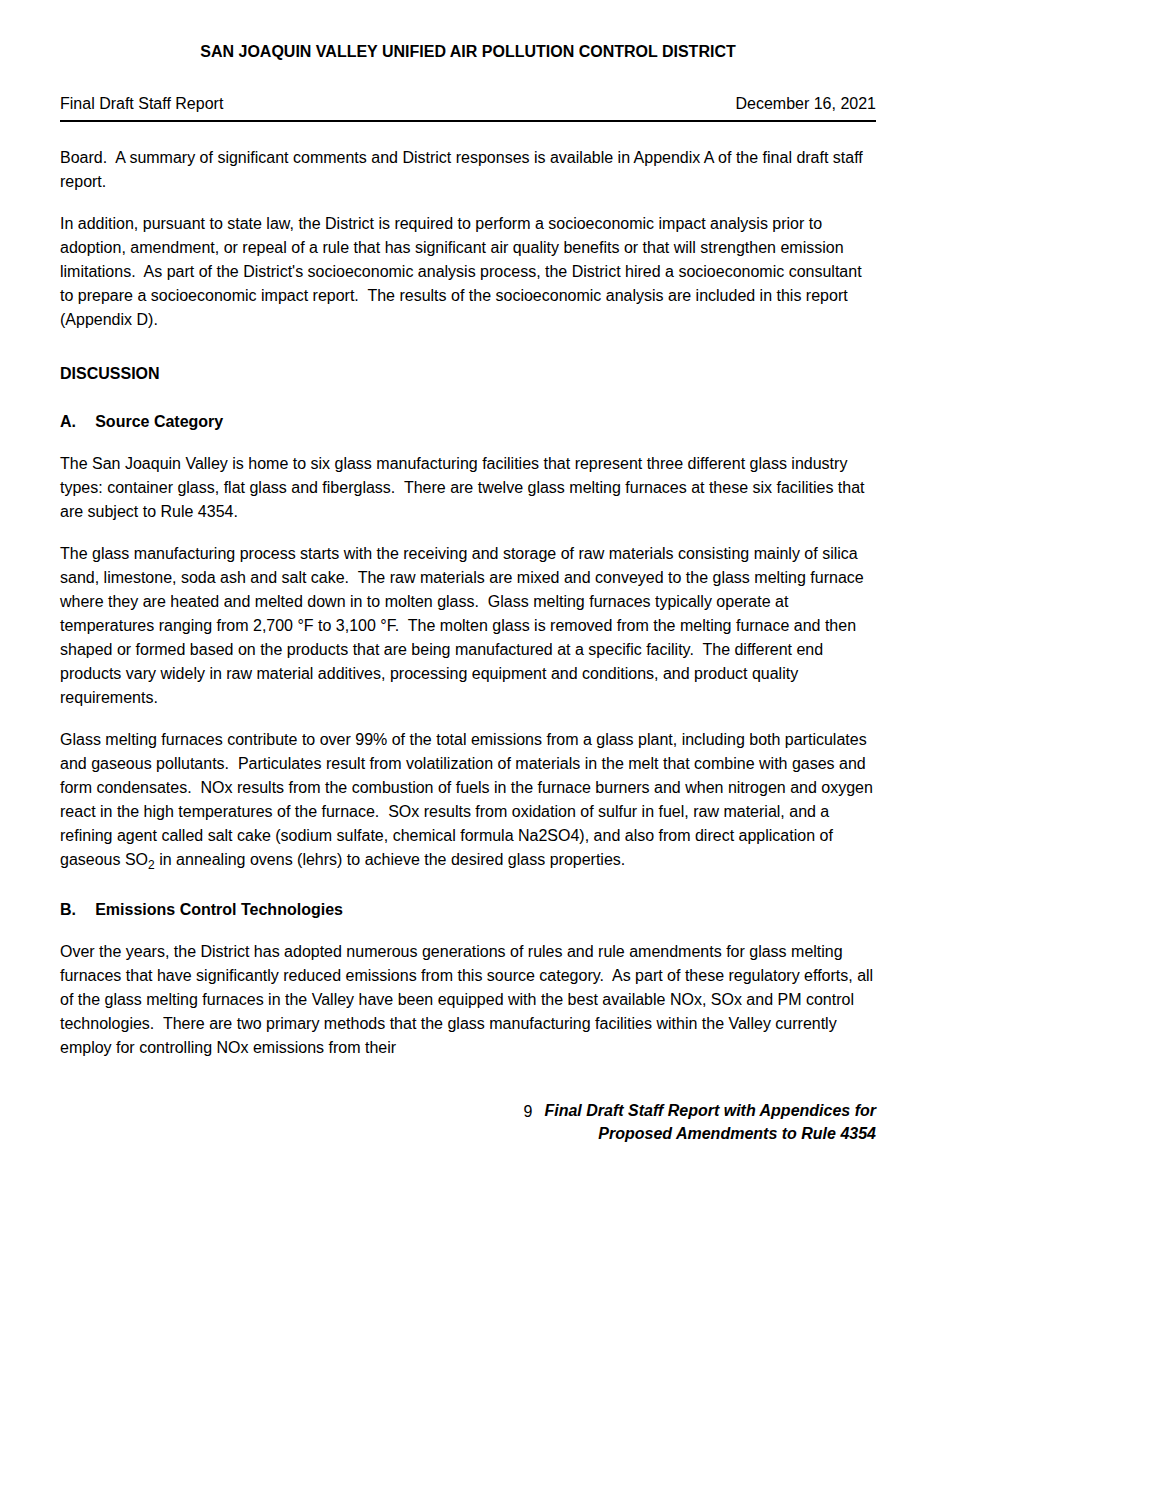SAN JOAQUIN VALLEY UNIFIED AIR POLLUTION CONTROL DISTRICT
Final Draft Staff Report December 16, 2021
Board. A summary of significant comments and District responses is available in Appendix A of the final draft staff report.
In addition, pursuant to state law, the District is required to perform a socioeconomic impact analysis prior to adoption, amendment, or repeal of a rule that has significant air quality benefits or that will strengthen emission limitations. As part of the District's socioeconomic analysis process, the District hired a socioeconomic consultant to prepare a socioeconomic impact report. The results of the socioeconomic analysis are included in this report (Appendix D).
DISCUSSION
A. Source Category
The San Joaquin Valley is home to six glass manufacturing facilities that represent three different glass industry types: container glass, flat glass and fiberglass. There are twelve glass melting furnaces at these six facilities that are subject to Rule 4354.
The glass manufacturing process starts with the receiving and storage of raw materials consisting mainly of silica sand, limestone, soda ash and salt cake. The raw materials are mixed and conveyed to the glass melting furnace where they are heated and melted down in to molten glass. Glass melting furnaces typically operate at temperatures ranging from 2,700 °F to 3,100 °F. The molten glass is removed from the melting furnace and then shaped or formed based on the products that are being manufactured at a specific facility. The different end products vary widely in raw material additives, processing equipment and conditions, and product quality requirements.
Glass melting furnaces contribute to over 99% of the total emissions from a glass plant, including both particulates and gaseous pollutants. Particulates result from volatilization of materials in the melt that combine with gases and form condensates. NOx results from the combustion of fuels in the furnace burners and when nitrogen and oxygen react in the high temperatures of the furnace. SOx results from oxidation of sulfur in fuel, raw material, and a refining agent called salt cake (sodium sulfate, chemical formula Na2SO4), and also from direct application of gaseous SO2 in annealing ovens (lehrs) to achieve the desired glass properties.
B. Emissions Control Technologies
Over the years, the District has adopted numerous generations of rules and rule amendments for glass melting furnaces that have significantly reduced emissions from this source category. As part of these regulatory efforts, all of the glass melting furnaces in the Valley have been equipped with the best available NOx, SOx and PM control technologies. There are two primary methods that the glass manufacturing facilities within the Valley currently employ for controlling NOx emissions from their
9 Final Draft Staff Report with Appendices for
Proposed Amendments to Rule 4354